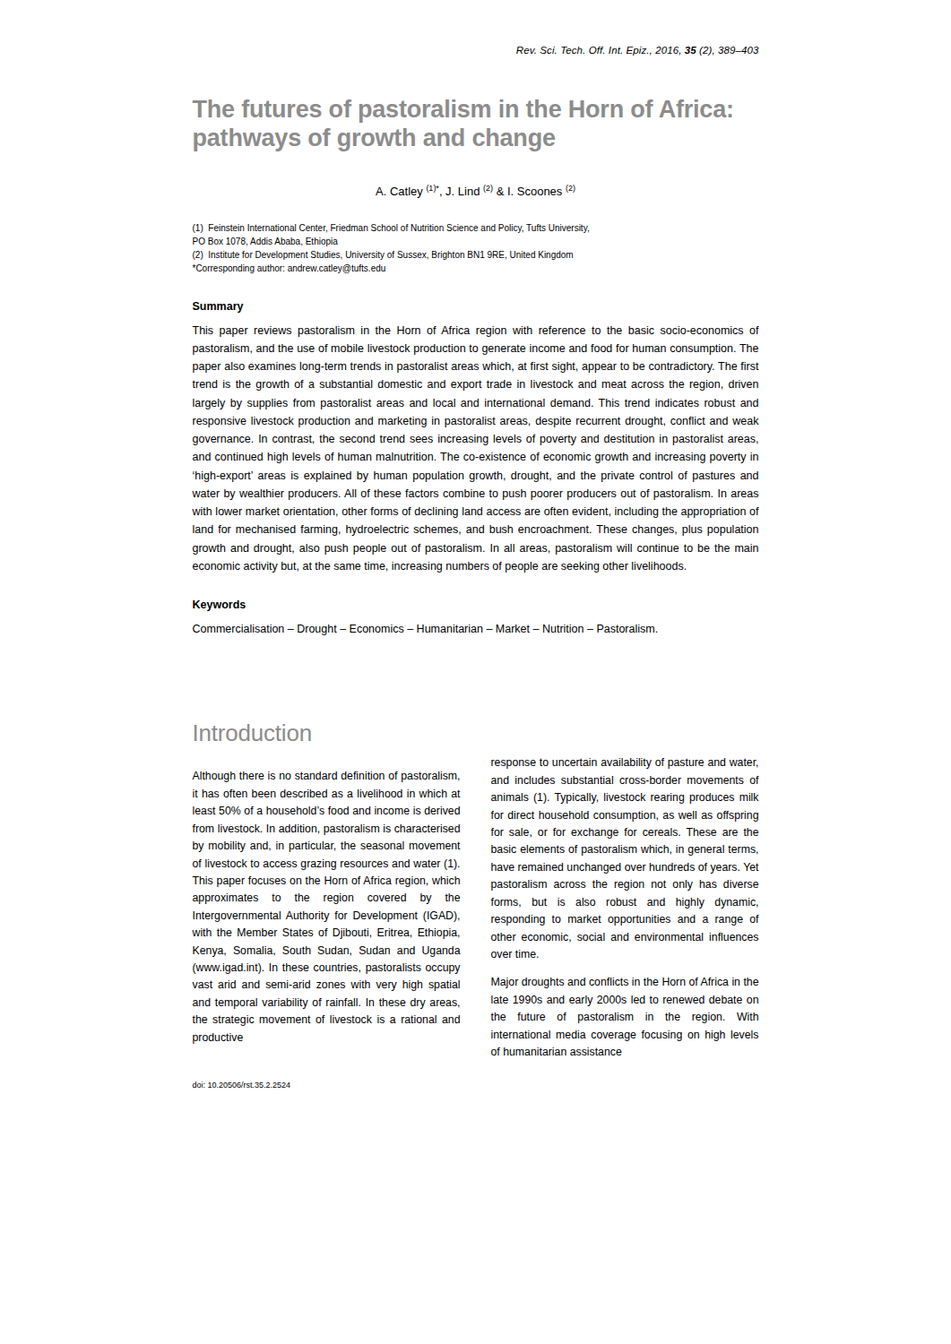Rev. Sci. Tech. Off. Int. Epiz., 2016, 35 (2), 389–403
The futures of pastoralism in the Horn of Africa:
pathways of growth and change
A. Catley (1)*, J. Lind (2) & I. Scoones (2)
(1) Feinstein International Center, Friedman School of Nutrition Science and Policy, Tufts University,
PO Box 1078, Addis Ababa, Ethiopia
(2) Institute for Development Studies, University of Sussex, Brighton BN1 9RE, United Kingdom
*Corresponding author: andrew.catley@tufts.edu
Summary
This paper reviews pastoralism in the Horn of Africa region with reference to the basic socio-economics of pastoralism, and the use of mobile livestock production to generate income and food for human consumption. The paper also examines long-term trends in pastoralist areas which, at first sight, appear to be contradictory. The first trend is the growth of a substantial domestic and export trade in livestock and meat across the region, driven largely by supplies from pastoralist areas and local and international demand. This trend indicates robust and responsive livestock production and marketing in pastoralist areas, despite recurrent drought, conflict and weak governance. In contrast, the second trend sees increasing levels of poverty and destitution in pastoralist areas, and continued high levels of human malnutrition. The co-existence of economic growth and increasing poverty in ‘high-export’ areas is explained by human population growth, drought, and the private control of pastures and water by wealthier producers. All of these factors combine to push poorer producers out of pastoralism. In areas with lower market orientation, other forms of declining land access are often evident, including the appropriation of land for mechanised farming, hydroelectric schemes, and bush encroachment. These changes, plus population growth and drought, also push people out of pastoralism. In all areas, pastoralism will continue to be the main economic activity but, at the same time, increasing numbers of people are seeking other livelihoods.
Keywords
Commercialisation – Drought – Economics – Humanitarian – Market – Nutrition – Pastoralism.
Introduction
Although there is no standard definition of pastoralism, it has often been described as a livelihood in which at least 50% of a household’s food and income is derived from livestock. In addition, pastoralism is characterised by mobility and, in particular, the seasonal movement of livestock to access grazing resources and water (1). This paper focuses on the Horn of Africa region, which approximates to the region covered by the Intergovernmental Authority for Development (IGAD), with the Member States of Djibouti, Eritrea, Ethiopia, Kenya, Somalia, South Sudan, Sudan and Uganda (www.igad.int). In these countries, pastoralists occupy vast arid and semi-arid zones with very high spatial and temporal variability of rainfall. In these dry areas, the strategic movement of livestock is a rational and productive
response to uncertain availability of pasture and water, and includes substantial cross-border movements of animals (1). Typically, livestock rearing produces milk for direct household consumption, as well as offspring for sale, or for exchange for cereals. These are the basic elements of pastoralism which, in general terms, have remained unchanged over hundreds of years. Yet pastoralism across the region not only has diverse forms, but is also robust and highly dynamic, responding to market opportunities and a range of other economic, social and environmental influences over time.
Major droughts and conflicts in the Horn of Africa in the late 1990s and early 2000s led to renewed debate on the future of pastoralism in the region. With international media coverage focusing on high levels of humanitarian assistance
doi: 10.20506/rst.35.2.2524